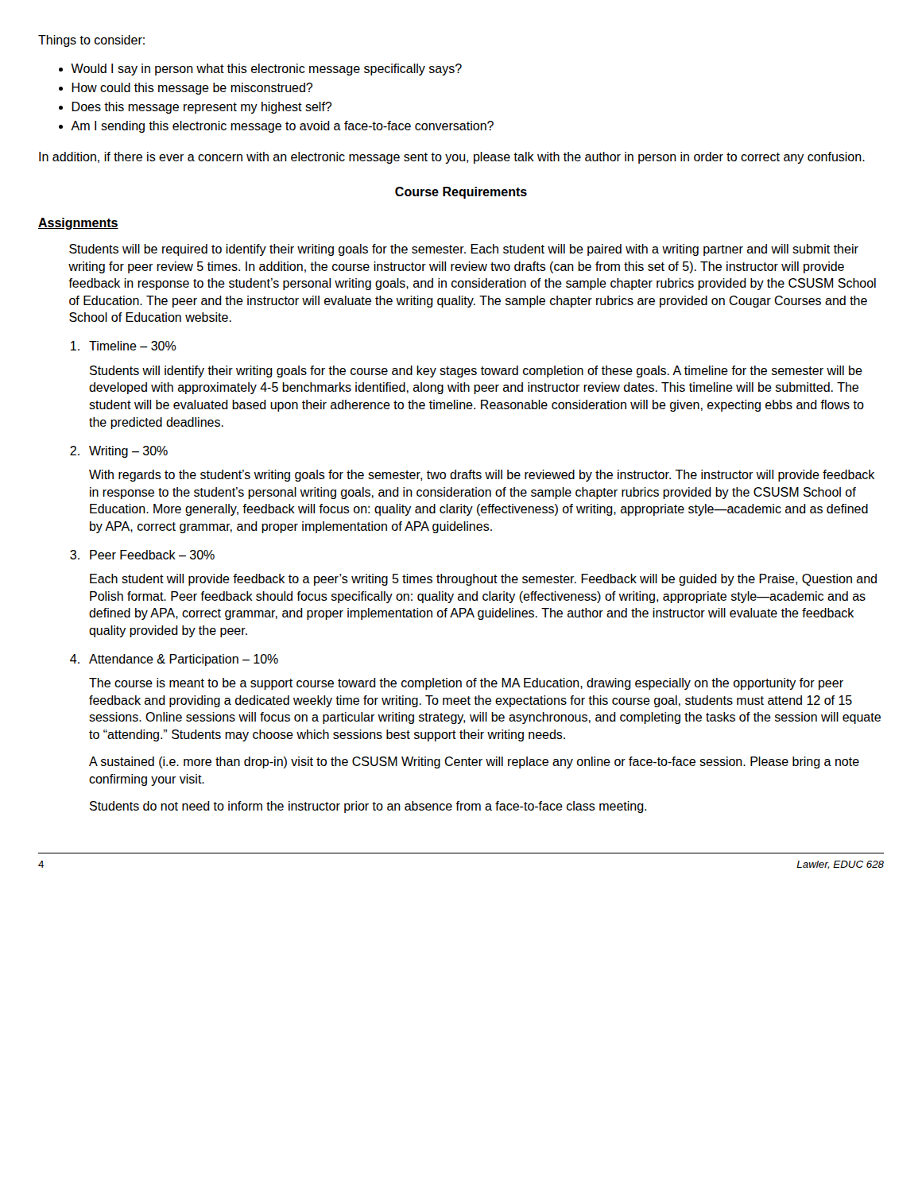Things to consider:
Would I say in person what this electronic message specifically says?
How could this message be misconstrued?
Does this message represent my highest self?
Am I sending this electronic message to avoid a face-to-face conversation?
In addition, if there is ever a concern with an electronic message sent to you, please talk with the author in person in order to correct any confusion.
Course Requirements
Assignments
Students will be required to identify their writing goals for the semester. Each student will be paired with a writing partner and will submit their writing for peer review 5 times. In addition, the course instructor will review two drafts (can be from this set of 5). The instructor will provide feedback in response to the student’s personal writing goals, and in consideration of the sample chapter rubrics provided by the CSUSM School of Education. The peer and the instructor will evaluate the writing quality. The sample chapter rubrics are provided on Cougar Courses and the School of Education website.
Timeline – 30%
Students will identify their writing goals for the course and key stages toward completion of these goals. A timeline for the semester will be developed with approximately 4-5 benchmarks identified, along with peer and instructor review dates. This timeline will be submitted. The student will be evaluated based upon their adherence to the timeline. Reasonable consideration will be given, expecting ebbs and flows to the predicted deadlines.
Writing – 30%
With regards to the student’s writing goals for the semester, two drafts will be reviewed by the instructor. The instructor will provide feedback in response to the student’s personal writing goals, and in consideration of the sample chapter rubrics provided by the CSUSM School of Education. More generally, feedback will focus on: quality and clarity (effectiveness) of writing, appropriate style—academic and as defined by APA, correct grammar, and proper implementation of APA guidelines.
Peer Feedback – 30%
Each student will provide feedback to a peer’s writing 5 times throughout the semester. Feedback will be guided by the Praise, Question and Polish format. Peer feedback should focus specifically on: quality and clarity (effectiveness) of writing, appropriate style—academic and as defined by APA, correct grammar, and proper implementation of APA guidelines. The author and the instructor will evaluate the feedback quality provided by the peer.
Attendance & Participation – 10%
The course is meant to be a support course toward the completion of the MA Education, drawing especially on the opportunity for peer feedback and providing a dedicated weekly time for writing. To meet the expectations for this course goal, students must attend 12 of 15 sessions. Online sessions will focus on a particular writing strategy, will be asynchronous, and completing the tasks of the session will equate to “attending.” Students may choose which sessions best support their writing needs.
A sustained (i.e. more than drop-in) visit to the CSUSM Writing Center will replace any online or face-to-face session. Please bring a note confirming your visit.
Students do not need to inform the instructor prior to an absence from a face-to-face class meeting.
4 Lawler, EDUC 628